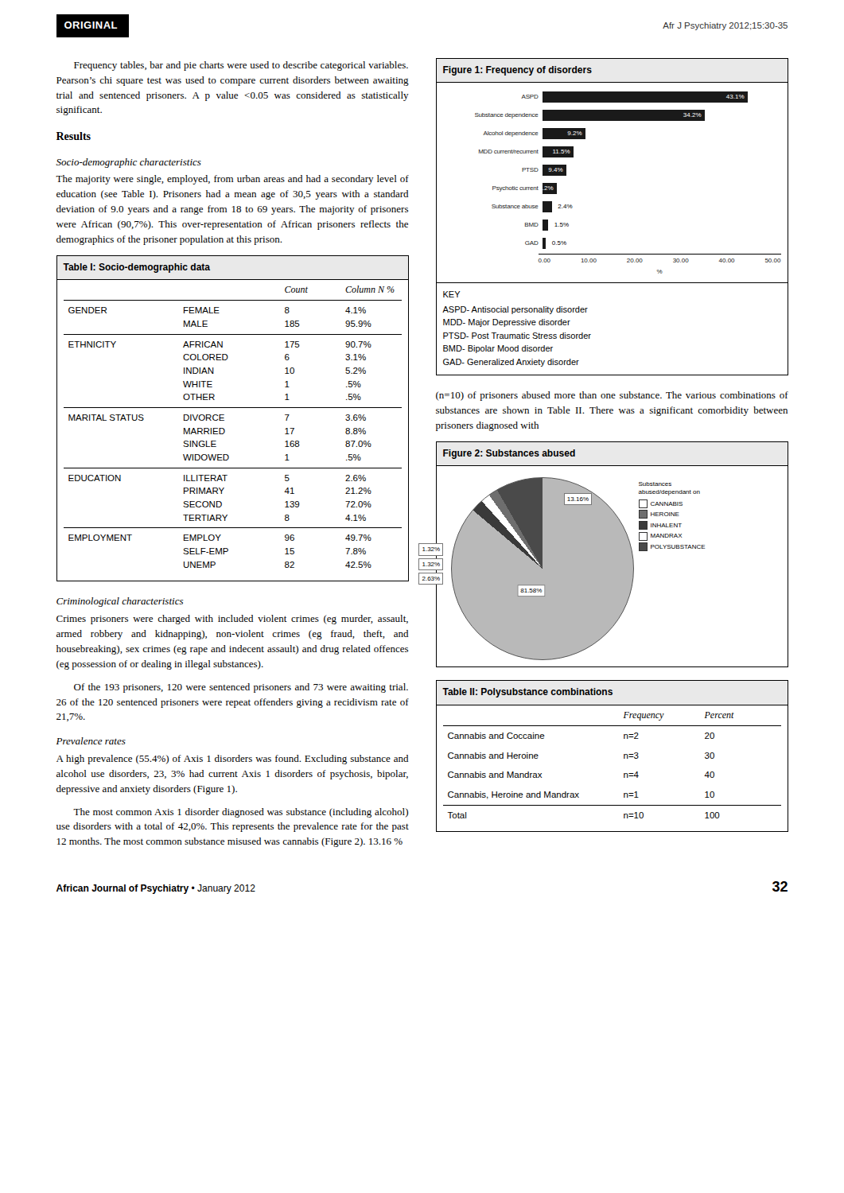ORIGINAL
Afr J Psychiatry 2012;15:30-35
Frequency tables, bar and pie charts were used to describe categorical variables. Pearson’s chi square test was used to compare current disorders between awaiting trial and sentenced prisoners. A p value <0.05 was considered as statistically significant.
Results
Socio-demographic characteristics
The majority were single, employed, from urban areas and had a secondary level of education (see Table I). Prisoners had a mean age of 30,5 years with a standard deviation of 9.0 years and a range from 18 to 69 years. The majority of prisoners were African (90,7%). This over-representation of African prisoners reflects the demographics of the prisoner population at this prison.
Table I: Socio-demographic data
| | | Count | Column N % |
| --- | --- | --- | --- |
| GENDER | FEMALE MALE | 8 185 | 4.1% 95.9% |
| ETHNICITY | AFRICAN COLORED INDIAN WHITE OTHER | 175 6 10 1 1 | 90.7% 3.1% 5.2% .5% .5% |
| MARITAL STATUS | DIVORCE MARRIED SINGLE WIDOWED | 7 17 168 1 | 3.6% 8.8% 87.0% .5% |
| EDUCATION | ILLITERAT PRIMARY SECOND TERTIARY | 5 41 139 8 | 2.6% 21.2% 72.0% 4.1% |
| EMPLOYMENT | EMPLOY SELF-EMP UNEMP | 96 15 82 | 49.7% 7.8% 42.5% |
Criminological characteristics
Crimes prisoners were charged with included violent crimes (eg murder, assault, armed robbery and kidnapping), non-violent crimes (eg fraud, theft, and housebreaking), sex crimes (eg rape and indecent assault) and drug related offences (eg possession of or dealing in illegal substances).
Of the 193 prisoners, 120 were sentenced prisoners and 73 were awaiting trial. 26 of the 120 sentenced prisoners were repeat offenders giving a recidivism rate of 21,7%.
Prevalence rates
A high prevalence (55.4%) of Axis 1 disorders was found. Excluding substance and alcohol use disorders, 23, 3% had current Axis 1 disorders of psychosis, bipolar, depressive and anxiety disorders (Figure 1).
The most common Axis 1 disorder diagnosed was substance (including alcohol) use disorders with a total of 42,0%. This represents the prevalence rate for the past 12 months. The most common substance misused was cannabis (Figure 2). 13.16 %
Figure 1: Frequency of disorders
ASPD
43.1%
Substance dependence
34.2%
Alcohol dependence
9.2%
MDD current/recurrent
11.5%
PTSD
9.4%
Psychotic current
4.2%
Substance abuse
2.4%
BMD
1.5%
GAD
0.5%
0.00 10.00 20.00 30.00 40.00 50.00
%
KEY
ASPD- Antisocial personality disorder
MDD- Major Depressive disorder
PTSD- Post Traumatic Stress disorder
BMD- Bipolar Mood disorder
GAD- Generalized Anxiety disorder
(n=10) of prisoners abused more than one substance. The various combinations of substances are shown in Table II. There was a significant comorbidity between prisoners diagnosed with
Figure 2: Substances abused
81.58% 13.16% 1.32% 1.32% 2.63%
Substances
abused/dependant on
CANNABIS
HEROINE
INHALENT
MANDRAX
POLYSUBSTANCE
Table II: Polysubstance combinations
| | Frequency | Percent |
| --- | --- | --- |
| Cannabis and Coccaine | n=2 | 20 |
| Cannabis and Heroine | n=3 | 30 |
| Cannabis and Mandrax | n=4 | 40 |
| Cannabis, Heroine and Mandrax | n=1 | 10 |
| Total | n=10 | 100 |
African Journal of Psychiatry • January 2012
32